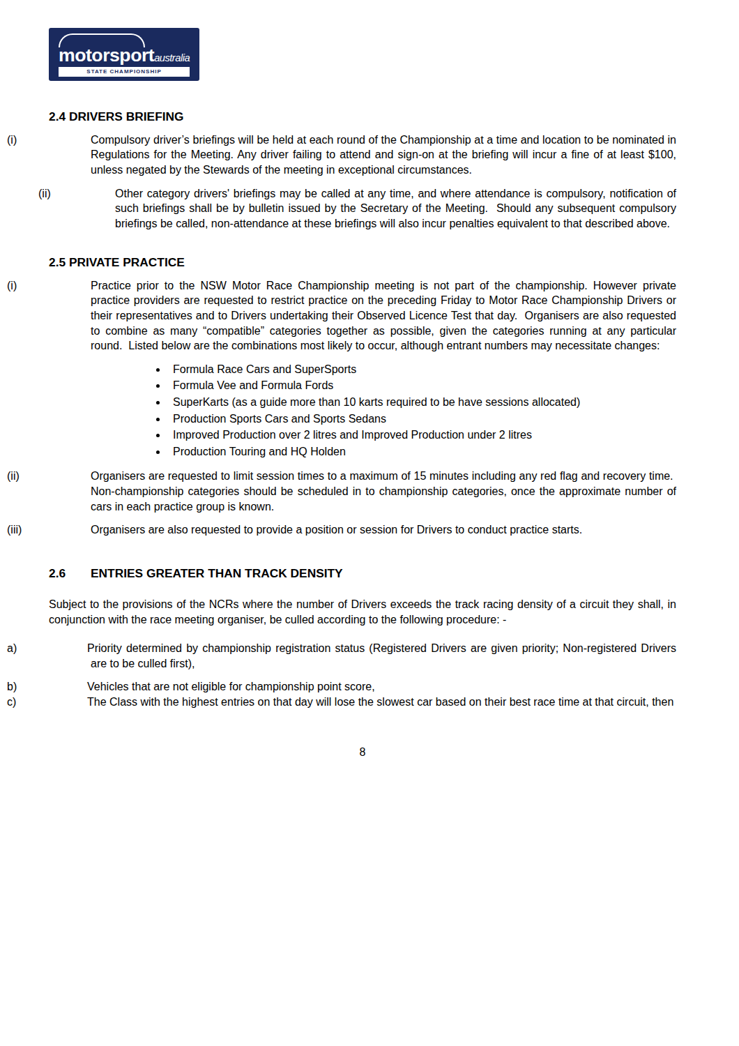motorsportaustralia STATE CHAMPIONSHIP
2.4 DRIVERS BRIEFING
(i) Compulsory driver’s briefings will be held at each round of the Championship at a time and location to be nominated in Regulations for the Meeting. Any driver failing to attend and sign-on at the briefing will incur a fine of at least $100, unless negated by the Stewards of the meeting in exceptional circumstances.
(ii) Other category drivers' briefings may be called at any time, and where attendance is compulsory, notification of such briefings shall be by bulletin issued by the Secretary of the Meeting. Should any subsequent compulsory briefings be called, non-attendance at these briefings will also incur penalties equivalent to that described above.
2.5 PRIVATE PRACTICE
(i) Practice prior to the NSW Motor Race Championship meeting is not part of the championship. However private practice providers are requested to restrict practice on the preceding Friday to Motor Race Championship Drivers or their representatives and to Drivers undertaking their Observed Licence Test that day. Organisers are also requested to combine as many “compatible” categories together as possible, given the categories running at any particular round. Listed below are the combinations most likely to occur, although entrant numbers may necessitate changes:
Formula Race Cars and SuperSports
Formula Vee and Formula Fords
SuperKarts (as a guide more than 10 karts required to be have sessions allocated)
Production Sports Cars and Sports Sedans
Improved Production over 2 litres and Improved Production under 2 litres
Production Touring and HQ Holden
(ii) Organisers are requested to limit session times to a maximum of 15 minutes including any red flag and recovery time. Non-championship categories should be scheduled in to championship categories, once the approximate number of cars in each practice group is known.
(iii) Organisers are also requested to provide a position or session for Drivers to conduct practice starts.
2.6 ENTRIES GREATER THAN TRACK DENSITY
Subject to the provisions of the NCRs where the number of Drivers exceeds the track racing density of a circuit they shall, in conjunction with the race meeting organiser, be culled according to the following procedure: -
a) Priority determined by championship registration status (Registered Drivers are given priority; Non-registered Drivers are to be culled first),
b) Vehicles that are not eligible for championship point score,
c) The Class with the highest entries on that day will lose the slowest car based on their best race time at that circuit, then
8